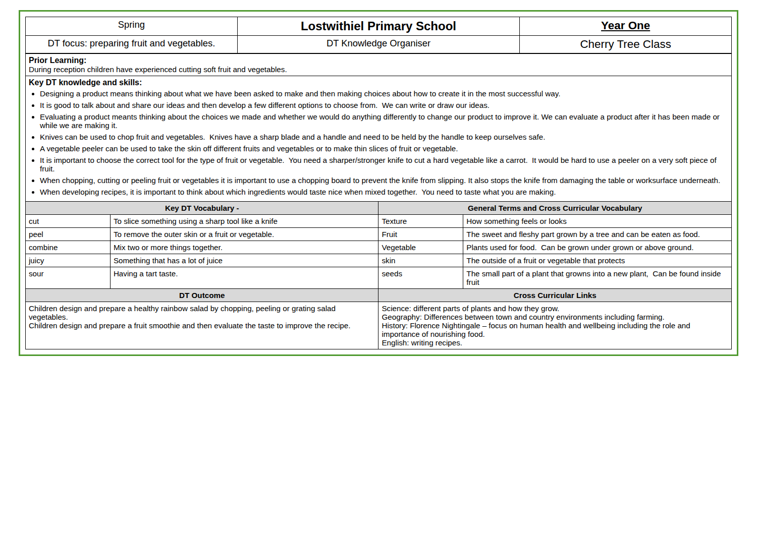| Spring | Lostwithiel Primary School | Year One |
| DT focus: preparing fruit and vegetables. | DT Knowledge Organiser | Cherry Tree Class |
| Prior Learning: During reception children have experienced cutting soft fruit and vegetables. |
| Key DT knowledge and skills: Designing a product means thinking about what we have been asked to make and then making choices about how to create it in the most successful way. It is good to talk about and share our ideas and then develop a few different options to choose from. We can write or draw our ideas. Evaluating a product meants thinking about the choices we made and whether we would do anything differently to change our product to improve it. We can evaluate a product after it has been made or while we are making it. Knives can be used to chop fruit and vegetables. Knives have a sharp blade and a handle and need to be held by the handle to keep ourselves safe. A vegetable peeler can be used to take the skin off different fruits and vegetables or to make thin slices of fruit or vegetable. It is important to choose the correct tool for the type of fruit or vegetable. You need a sharper/stronger knife to cut a hard vegetable like a carrot. It would be hard to use a peeler on a very soft piece of fruit. When chopping, cutting or peeling fruit or vegetables it is important to use a chopping board to prevent the knife from slipping. It also stops the knife from damaging the table or worksurface underneath. When developing recipes, it is important to think about which ingredients would taste nice when mixed together. You need to taste what you are making. |
| Key DT Vocabulary - | General Terms and Cross Curricular Vocabulary |
| cut | To slice something using a sharp tool like a knife | Texture | How something feels or looks |
| peel | To remove the outer skin or a fruit or vegetable. | Fruit | The sweet and fleshy part grown by a tree and can be eaten as food. |
| combine | Mix two or more things together. | Vegetable | Plants used for food. Can be grown under grown or above ground. |
| juicy | Something that has a lot of juice | skin | The outside of a fruit or vegetable that protects |
| sour | Having a tart taste. | seeds | The small part of a plant that growns into a new plant, Can be found inside fruit |
| DT Outcome | Cross Curricular Links |
| Children design and prepare a healthy rainbow salad by chopping, peeling or grating salad vegetables. Children design and prepare a fruit smoothie and then evaluate the taste to improve the recipe. | Science: different parts of plants and how they grow. Geography: Differences between town and country environments including farming. History: Florence Nightingale – focus on human health and wellbeing including the role and importance of nourishing food. English: writing recipes. |